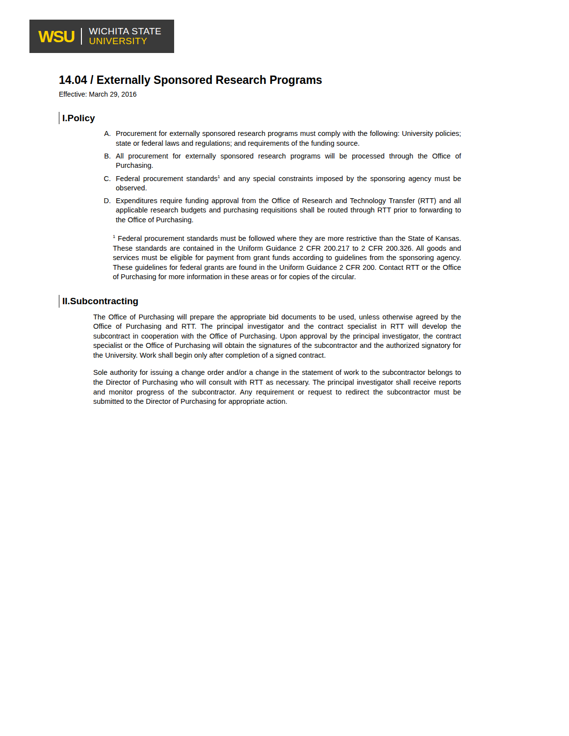WSU WICHITA STATE UNIVERSITY
14.04 / Externally Sponsored Research Programs
Effective: March 29, 2016
I.Policy
Procurement for externally sponsored research programs must comply with the following: University policies; state or federal laws and regulations; and requirements of the funding source.
All procurement for externally sponsored research programs will be processed through the Office of Purchasing.
Federal procurement standards1 and any special constraints imposed by the sponsoring agency must be observed.
Expenditures require funding approval from the Office of Research and Technology Transfer (RTT) and all applicable research budgets and purchasing requisitions shall be routed through RTT prior to forwarding to the Office of Purchasing.
1 Federal procurement standards must be followed where they are more restrictive than the State of Kansas. These standards are contained in the Uniform Guidance 2 CFR 200.217 to 2 CFR 200.326. All goods and services must be eligible for payment from grant funds according to guidelines from the sponsoring agency. These guidelines for federal grants are found in the Uniform Guidance 2 CFR 200. Contact RTT or the Office of Purchasing for more information in these areas or for copies of the circular.
II.Subcontracting
The Office of Purchasing will prepare the appropriate bid documents to be used, unless otherwise agreed by the Office of Purchasing and RTT. The principal investigator and the contract specialist in RTT will develop the subcontract in cooperation with the Office of Purchasing. Upon approval by the principal investigator, the contract specialist or the Office of Purchasing will obtain the signatures of the subcontractor and the authorized signatory for the University. Work shall begin only after completion of a signed contract.
Sole authority for issuing a change order and/or a change in the statement of work to the subcontractor belongs to the Director of Purchasing who will consult with RTT as necessary. The principal investigator shall receive reports and monitor progress of the subcontractor. Any requirement or request to redirect the subcontractor must be submitted to the Director of Purchasing for appropriate action.